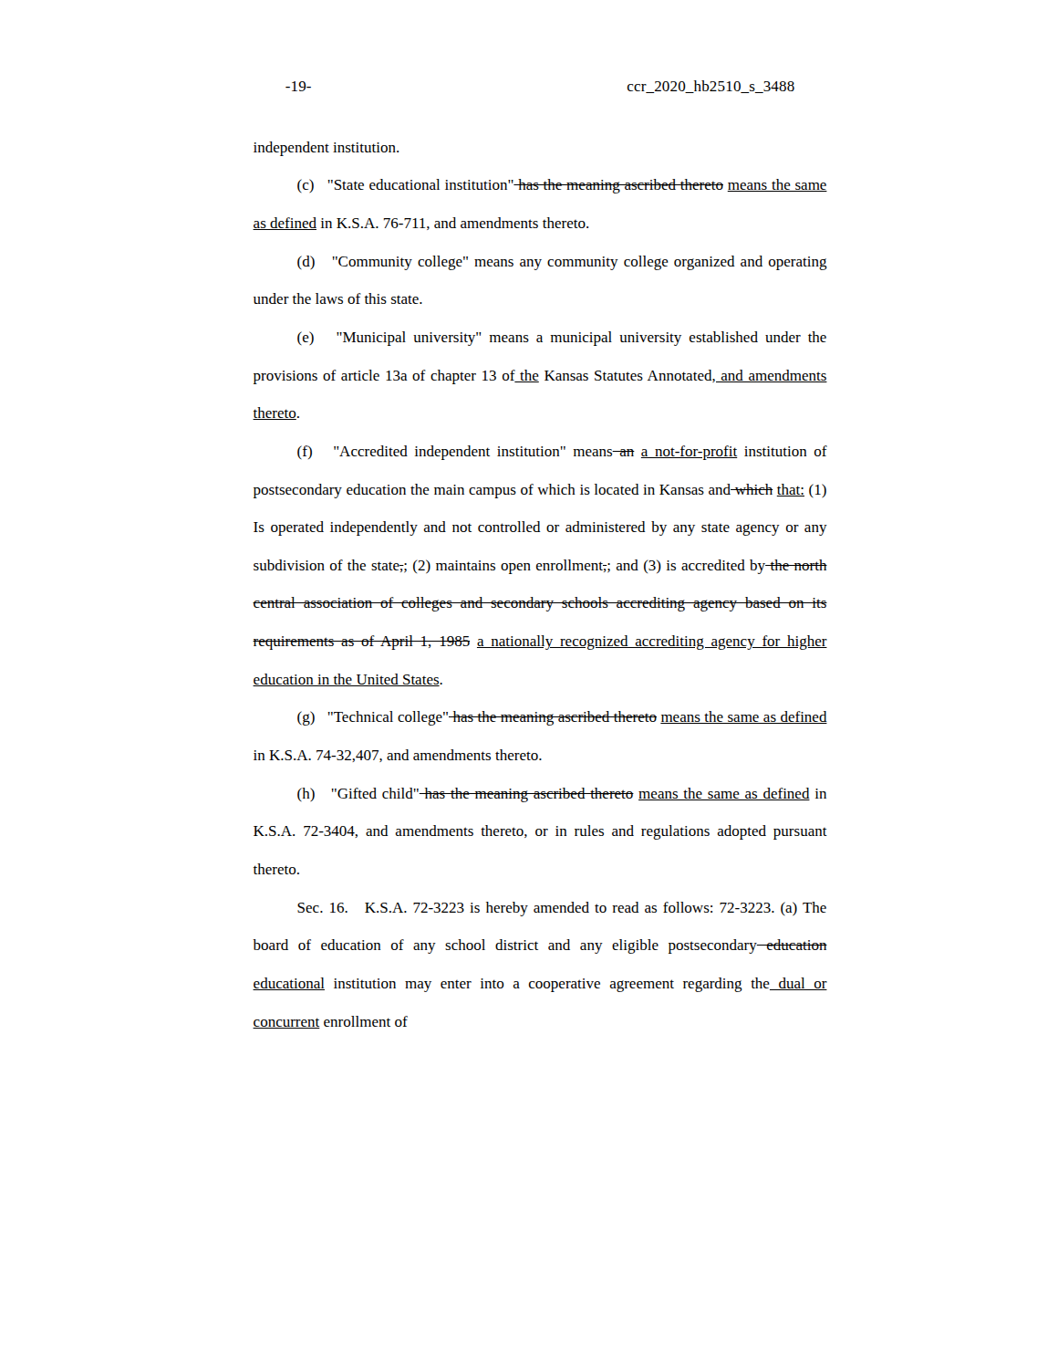-19- ccr_2020_hb2510_s_3488
independent institution.
(c) "State educational institution" has the meaning ascribed thereto means the same as defined in K.S.A. 76-711, and amendments thereto.
(d) "Community college" means any community college organized and operating under the laws of this state.
(e) "Municipal university" means a municipal university established under the provisions of article 13a of chapter 13 of the Kansas Statutes Annotated, and amendments thereto.
(f) "Accredited independent institution" means an a not-for-profit institution of postsecondary education the main campus of which is located in Kansas and which that: (1) Is operated independently and not controlled or administered by any state agency or any subdivision of the state,; (2) maintains open enrollment,; and (3) is accredited by the north central association of colleges and secondary schools accrediting agency based on its requirements as of April 1, 1985 a nationally recognized accrediting agency for higher education in the United States.
(g) "Technical college" has the meaning ascribed thereto means the same as defined in K.S.A. 74-32,407, and amendments thereto.
(h) "Gifted child" has the meaning ascribed thereto means the same as defined in K.S.A. 72-3404, and amendments thereto, or in rules and regulations adopted pursuant thereto.
Sec. 16. K.S.A. 72-3223 is hereby amended to read as follows: 72-3223. (a) The board of education of any school district and any eligible postsecondary education educational institution may enter into a cooperative agreement regarding the dual or concurrent enrollment of